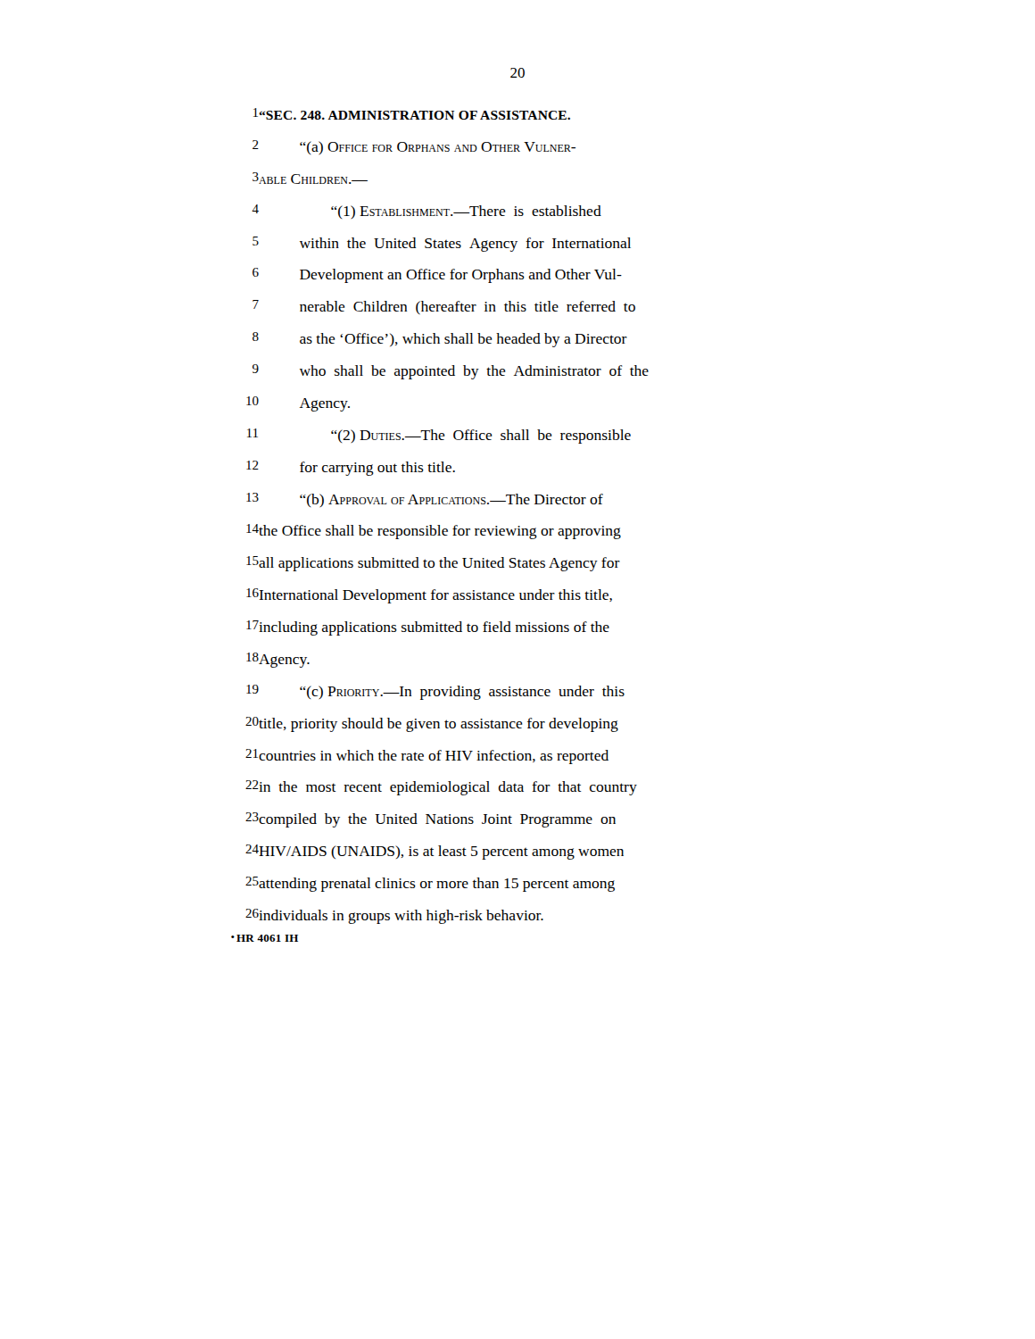20
| 1 | “SEC. 248. ADMINISTRATION OF ASSISTANCE. |
| 2 | “(a) Office for Orphans and Other Vulner- |
| 3 | able Children .— |
| 4 | “(1) Establishment .—There is established |
| 5 | within the United States Agency for International |
| 6 | Development an Office for Orphans and Other Vul- |
| 7 | nerable Children (hereafter in this title referred to |
| 8 | as the ‘Office’), which shall be headed by a Director |
| 9 | who shall be appointed by the Administrator of the |
| 10 | Agency. |
| 11 | “(2) Duties .—The Office shall be responsible |
| 12 | for carrying out this title. |
| 13 | “(b) Approval of Applications .—The Director of |
| 14 | the Office shall be responsible for reviewing or approving |
| 15 | all applications submitted to the United States Agency for |
| 16 | International Development for assistance under this title, |
| 17 | including applications submitted to field missions of the |
| 18 | Agency. |
| 19 | “(c) Priority .—In providing assistance under this |
| 20 | title, priority should be given to assistance for developing |
| 21 | countries in which the rate of HIV infection, as reported |
| 22 | in the most recent epidemiological data for that country |
| 23 | compiled by the United Nations Joint Programme on |
| 24 | HIV/AIDS (UNAIDS), is at least 5 percent among women |
| 25 | attending prenatal clinics or more than 15 percent among |
| 26 | individuals in groups with high-risk behavior. |
•HR 4061 IH